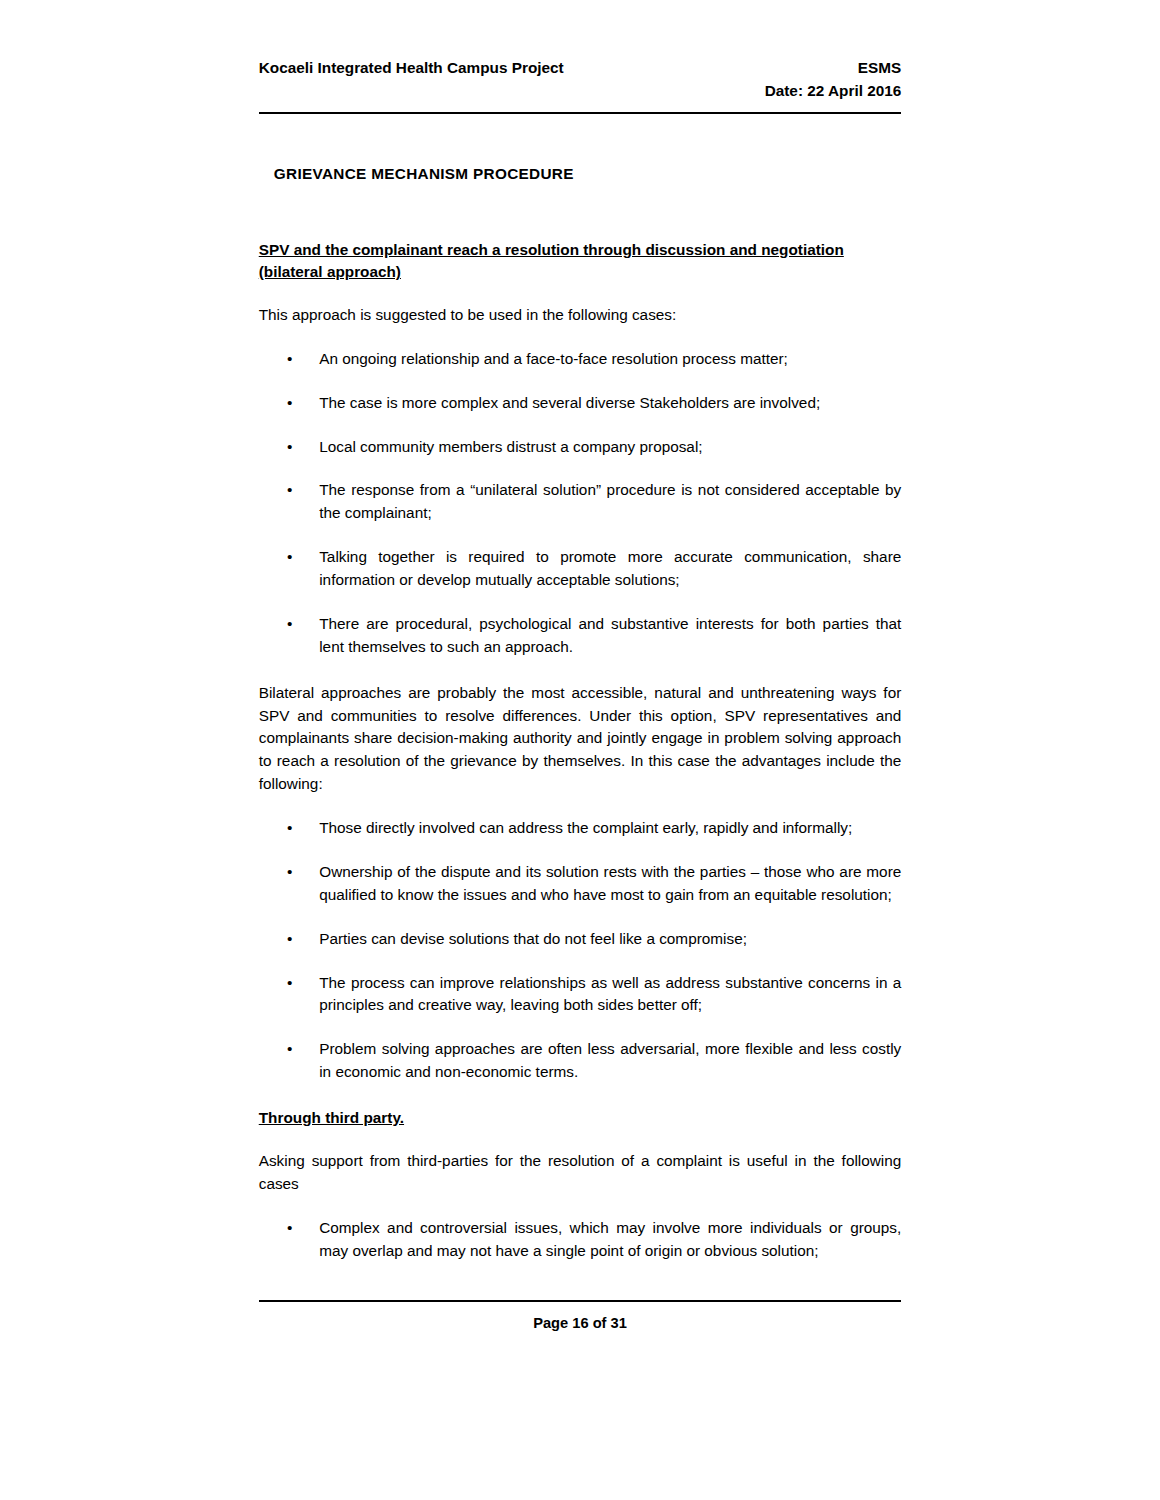Kocaeli Integrated Health Campus Project
ESMS
Date: 22 April 2016
GRIEVANCE MECHANISM PROCEDURE
SPV and the complainant reach a resolution through discussion and negotiation (bilateral approach)
This approach is suggested to be used in the following cases:
An ongoing relationship and a face-to-face resolution process matter;
The case is more complex and several diverse Stakeholders are involved;
Local community members distrust a company proposal;
The response from a “unilateral solution” procedure is not considered acceptable by the complainant;
Talking together is required to promote more accurate communication, share information or develop mutually acceptable solutions;
There are procedural, psychological and substantive interests for both parties that lent themselves to such an approach.
Bilateral approaches are probably the most accessible, natural and unthreatening ways for SPV and communities to resolve differences. Under this option, SPV representatives and complainants share decision-making authority and jointly engage in problem solving approach to reach a resolution of the grievance by themselves. In this case the advantages include the following:
Those directly involved can address the complaint early, rapidly and informally;
Ownership of the dispute and its solution rests with the parties – those who are more qualified to know the issues and who have most to gain from an equitable resolution;
Parties can devise solutions that do not feel like a compromise;
The process can improve relationships as well as address substantive concerns in a principles and creative way, leaving both sides better off;
Problem solving approaches are often less adversarial, more flexible and less costly in economic and non-economic terms.
Through third party.
Asking support from third-parties for the resolution of a complaint is useful in the following cases
Complex and controversial issues, which may involve more individuals or groups, may overlap and may not have a single point of origin or obvious solution;
Page 16 of 31